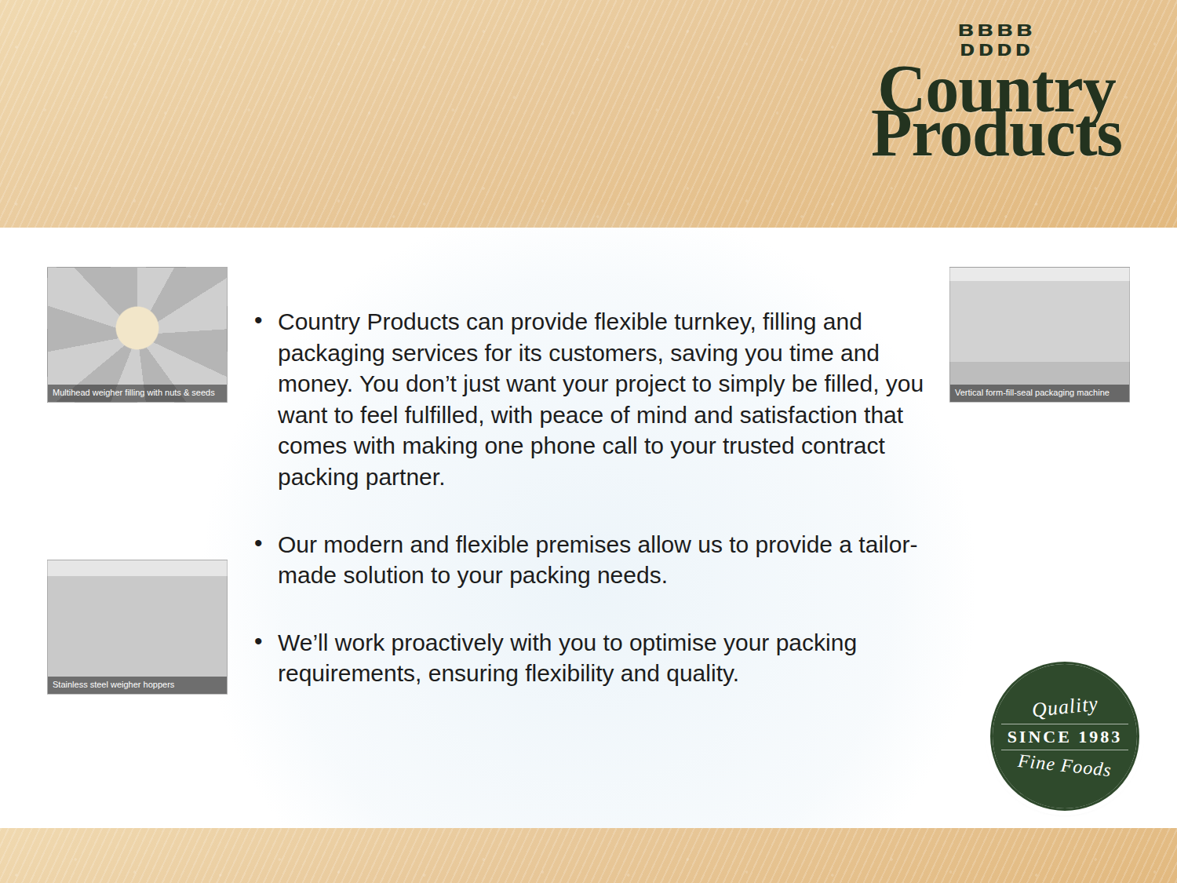ʙʙʙʙ ᴅᴅᴅᴅ Country Products
Country Products can provide flexible turnkey, filling and packaging services for its customers, saving you time and money. You don’t just want your project to simply be filled, you want to feel fulfilled, with peace of mind and satisfaction that comes with making one phone call to your trusted contract packing partner.
Our modern and flexible premises allow us to provide a tailor-made solution to your packing needs.
We’ll work proactively with you to optimise your packing requirements, ensuring flexibility and quality.
Quality SINCE 1983 Fine Foods